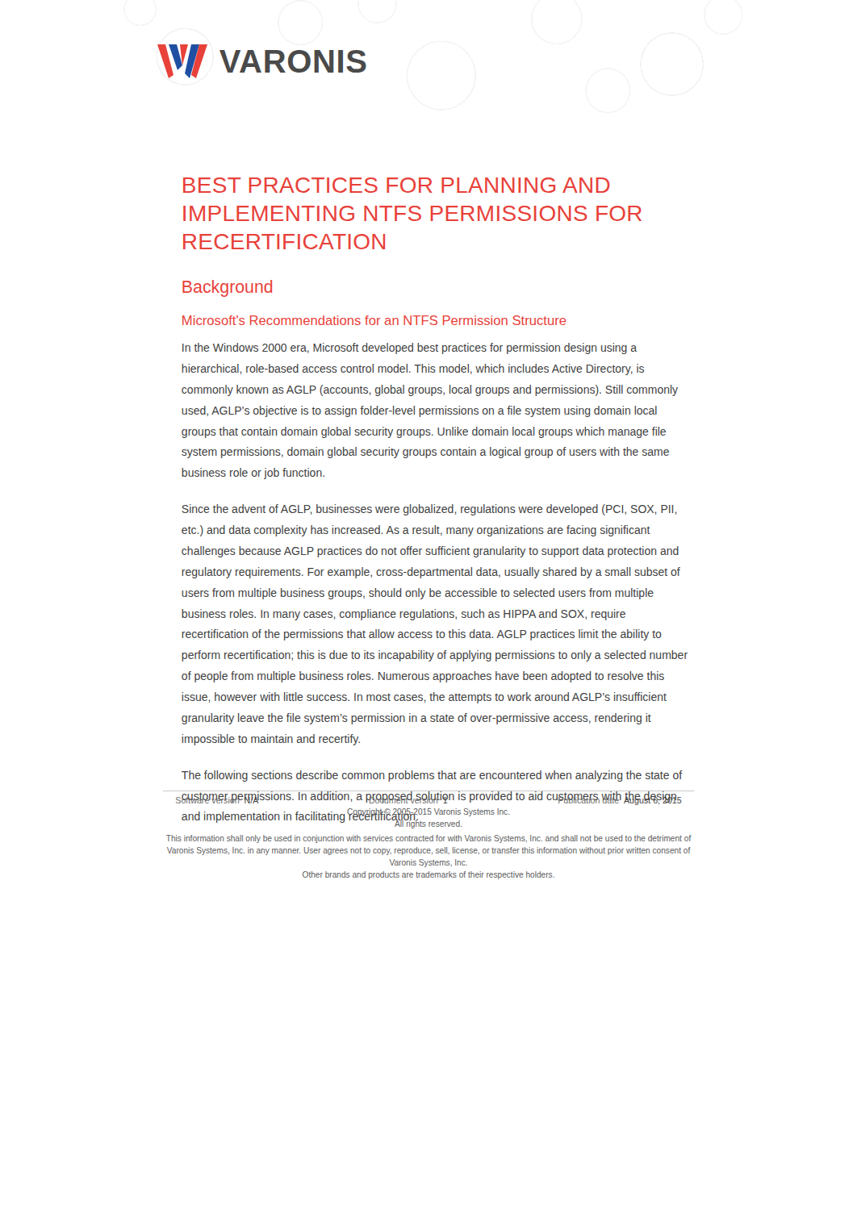VARONIS
Best Practices for Planning and Implementing NTFS Permissions for Recertification
Background
Microsoft's Recommendations for an NTFS Permission Structure
In the Windows 2000 era, Microsoft developed best practices for permission design using a hierarchical, role-based access control model. This model, which includes Active Directory, is commonly known as AGLP (accounts, global groups, local groups and permissions). Still commonly used, AGLP’s objective is to assign folder-level permissions on a file system using domain local groups that contain domain global security groups. Unlike domain local groups which manage file system permissions, domain global security groups contain a logical group of users with the same business role or job function.
Since the advent of AGLP, businesses were globalized, regulations were developed (PCI, SOX, PII, etc.) and data complexity has increased. As a result, many organizations are facing significant challenges because AGLP practices do not offer sufficient granularity to support data protection and regulatory requirements. For example, cross-departmental data, usually shared by a small subset of users from multiple business groups, should only be accessible to selected users from multiple business roles. In many cases, compliance regulations, such as HIPPA and SOX, require recertification of the permissions that allow access to this data. AGLP practices limit the ability to perform recertification; this is due to its incapability of applying permissions to only a selected number of people from multiple business roles. Numerous approaches have been adopted to resolve this issue, however with little success. In most cases, the attempts to work around AGLP’s insufficient granularity leave the file system’s permission in a state of over-permissive access, rendering it impossible to maintain and recertify.
The following sections describe common problems that are encountered when analyzing the state of customer permissions. In addition, a proposed solution is provided to aid customers with the design and implementation in facilitating recertification.
Software version N/A
Document version 1
Publication date August 6, 2015
Copyright © 2005-2015 Varonis Systems Inc.
All rights reserved.
This information shall only be used in conjunction with services contracted for with Varonis Systems, Inc. and shall not be used to the detriment of Varonis Systems, Inc. in any manner. User agrees not to copy, reproduce, sell, license, or transfer this information without prior written consent of Varonis Systems, Inc.
Other brands and products are trademarks of their respective holders.